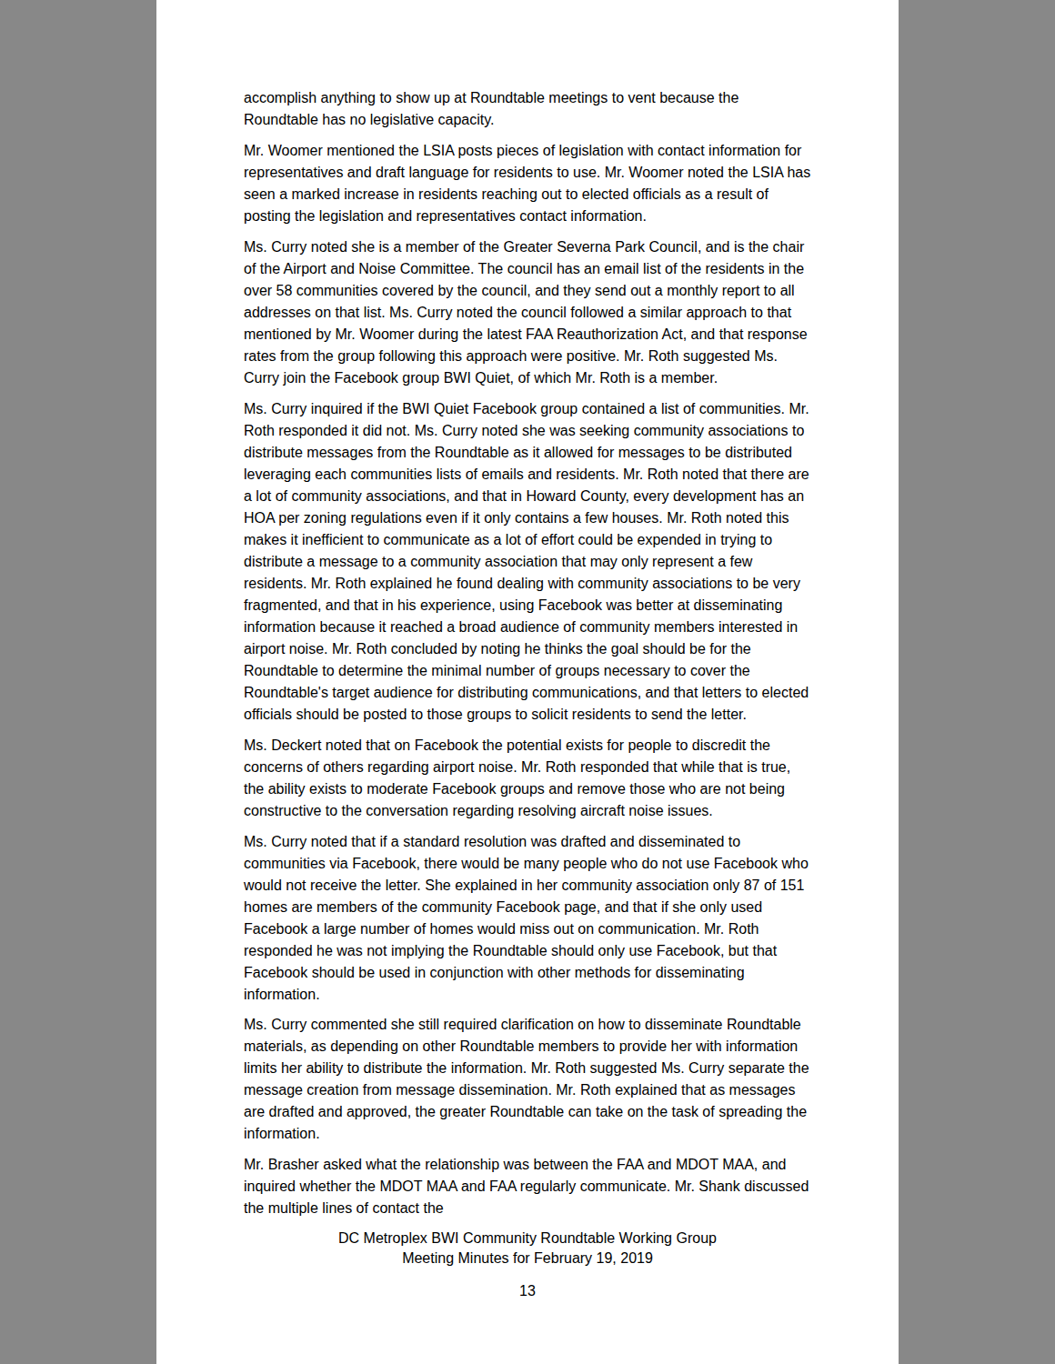accomplish anything to show up at Roundtable meetings to vent because the Roundtable has no legislative capacity.
Mr. Woomer mentioned the LSIA posts pieces of legislation with contact information for representatives and draft language for residents to use. Mr. Woomer noted the LSIA has seen a marked increase in residents reaching out to elected officials as a result of posting the legislation and representatives contact information.
Ms. Curry noted she is a member of the Greater Severna Park Council, and is the chair of the Airport and Noise Committee. The council has an email list of the residents in the over 58 communities covered by the council, and they send out a monthly report to all addresses on that list. Ms. Curry noted the council followed a similar approach to that mentioned by Mr. Woomer during the latest FAA Reauthorization Act, and that response rates from the group following this approach were positive. Mr. Roth suggested Ms. Curry join the Facebook group BWI Quiet, of which Mr. Roth is a member.
Ms. Curry inquired if the BWI Quiet Facebook group contained a list of communities. Mr. Roth responded it did not. Ms. Curry noted she was seeking community associations to distribute messages from the Roundtable as it allowed for messages to be distributed leveraging each communities lists of emails and residents. Mr. Roth noted that there are a lot of community associations, and that in Howard County, every development has an HOA per zoning regulations even if it only contains a few houses. Mr. Roth noted this makes it inefficient to communicate as a lot of effort could be expended in trying to distribute a message to a community association that may only represent a few residents. Mr. Roth explained he found dealing with community associations to be very fragmented, and that in his experience, using Facebook was better at disseminating information because it reached a broad audience of community members interested in airport noise. Mr. Roth concluded by noting he thinks the goal should be for the Roundtable to determine the minimal number of groups necessary to cover the Roundtable's target audience for distributing communications, and that letters to elected officials should be posted to those groups to solicit residents to send the letter.
Ms. Deckert noted that on Facebook the potential exists for people to discredit the concerns of others regarding airport noise. Mr. Roth responded that while that is true, the ability exists to moderate Facebook groups and remove those who are not being constructive to the conversation regarding resolving aircraft noise issues.
Ms. Curry noted that if a standard resolution was drafted and disseminated to communities via Facebook, there would be many people who do not use Facebook who would not receive the letter. She explained in her community association only 87 of 151 homes are members of the community Facebook page, and that if she only used Facebook a large number of homes would miss out on communication. Mr. Roth responded he was not implying the Roundtable should only use Facebook, but that Facebook should be used in conjunction with other methods for disseminating information.
Ms. Curry commented she still required clarification on how to disseminate Roundtable materials, as depending on other Roundtable members to provide her with information limits her ability to distribute the information. Mr. Roth suggested Ms. Curry separate the message creation from message dissemination. Mr. Roth explained that as messages are drafted and approved, the greater Roundtable can take on the task of spreading the information.
Mr. Brasher asked what the relationship was between the FAA and MDOT MAA, and inquired whether the MDOT MAA and FAA regularly communicate. Mr. Shank discussed the multiple lines of contact the
DC Metroplex BWI Community Roundtable Working Group
Meeting Minutes for February 19, 2019
13